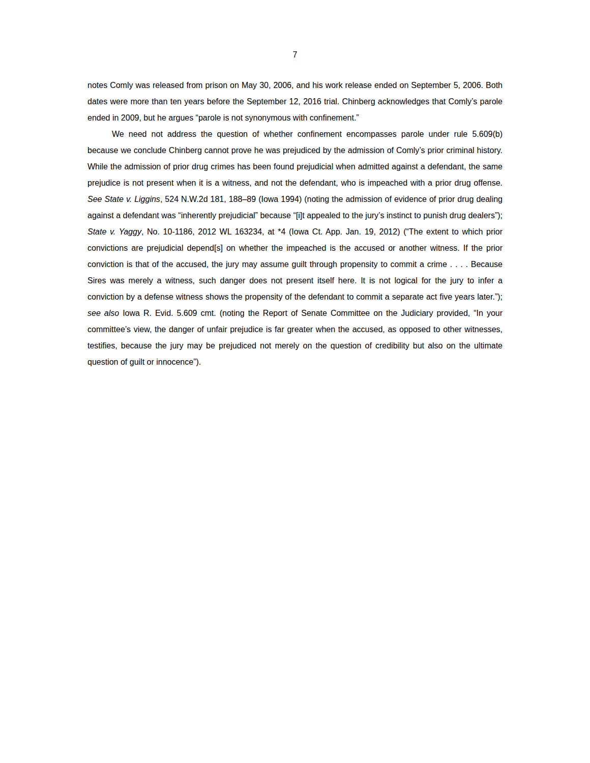7
notes Comly was released from prison on May 30, 2006, and his work release ended on September 5, 2006. Both dates were more than ten years before the September 12, 2016 trial. Chinberg acknowledges that Comly’s parole ended in 2009, but he argues “parole is not synonymous with confinement.”
We need not address the question of whether confinement encompasses parole under rule 5.609(b) because we conclude Chinberg cannot prove he was prejudiced by the admission of Comly’s prior criminal history. While the admission of prior drug crimes has been found prejudicial when admitted against a defendant, the same prejudice is not present when it is a witness, and not the defendant, who is impeached with a prior drug offense. See State v. Liggins, 524 N.W.2d 181, 188–89 (Iowa 1994) (noting the admission of evidence of prior drug dealing against a defendant was “inherently prejudicial” because “[i]t appealed to the jury’s instinct to punish drug dealers”); State v. Yaggy, No. 10-1186, 2012 WL 163234, at *4 (Iowa Ct. App. Jan. 19, 2012) (“The extent to which prior convictions are prejudicial depend[s] on whether the impeached is the accused or another witness. If the prior conviction is that of the accused, the jury may assume guilt through propensity to commit a crime . . . . Because Sires was merely a witness, such danger does not present itself here. It is not logical for the jury to infer a conviction by a defense witness shows the propensity of the defendant to commit a separate act five years later.”); see also Iowa R. Evid. 5.609 cmt. (noting the Report of Senate Committee on the Judiciary provided, “In your committee’s view, the danger of unfair prejudice is far greater when the accused, as opposed to other witnesses, testifies, because the jury may be prejudiced not merely on the question of credibility but also on the ultimate question of guilt or innocence”).